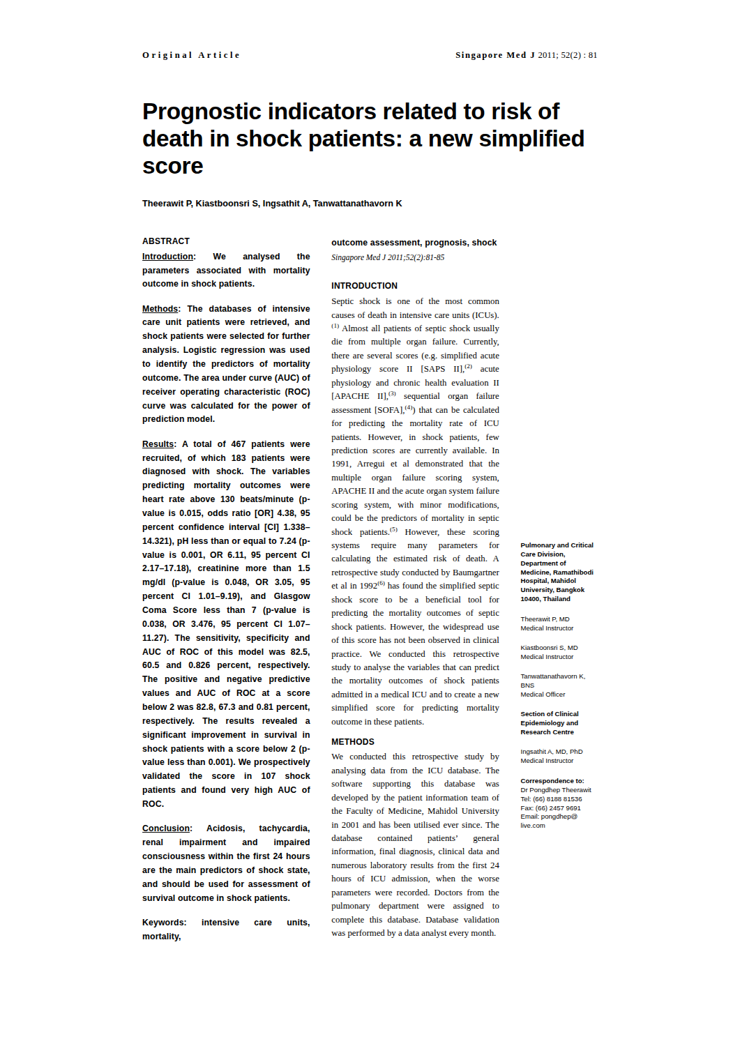Original Article
Singapore Med J 2011; 52(2) : 81
Prognostic indicators related to risk of death in shock patients: a new simplified score
Theerawit P, Kiastboonsri S, Ingsathit A, Tanwattanathavorn K
ABSTRACT
Introduction: We analysed the parameters associated with mortality outcome in shock patients.
Methods: The databases of intensive care unit patients were retrieved, and shock patients were selected for further analysis. Logistic regression was used to identify the predictors of mortality outcome. The area under curve (AUC) of receiver operating characteristic (ROC) curve was calculated for the power of prediction model.
Results: A total of 467 patients were recruited, of which 183 patients were diagnosed with shock. The variables predicting mortality outcomes were heart rate above 130 beats/minute (p-value is 0.015, odds ratio [OR] 4.38, 95 percent confidence interval [CI] 1.338–14.321), pH less than or equal to 7.24 (p-value is 0.001, OR 6.11, 95 percent CI 2.17–17.18), creatinine more than 1.5 mg/dl (p-value is 0.048, OR 3.05, 95 percent CI 1.01–9.19), and Glasgow Coma Score less than 7 (p-value is 0.038, OR 3.476, 95 percent CI 1.07–11.27). The sensitivity, specificity and AUC of ROC of this model was 82.5, 60.5 and 0.826 percent, respectively. The positive and negative predictive values and AUC of ROC at a score below 2 was 82.8, 67.3 and 0.81 percent, respectively. The results revealed a significant improvement in survival in shock patients with a score below 2 (p-value less than 0.001). We prospectively validated the score in 107 shock patients and found very high AUC of ROC.
Conclusion: Acidosis, tachycardia, renal impairment and impaired consciousness within the first 24 hours are the main predictors of shock state, and should be used for assessment of survival outcome in shock patients.
Keywords: intensive care units, mortality,
outcome assessment, prognosis, shock
Singapore Med J 2011;52(2):81-85
INTRODUCTION
Septic shock is one of the most common causes of death in intensive care units (ICUs).(1) Almost all patients of septic shock usually die from multiple organ failure. Currently, there are several scores (e.g. simplified acute physiology score II [SAPS II],(2) acute physiology and chronic health evaluation II [APACHE II],(3) sequential organ failure assessment [SOFA],(4)) that can be calculated for predicting the mortality rate of ICU patients. However, in shock patients, few prediction scores are currently available. In 1991, Arregui et al demonstrated that the multiple organ failure scoring system, APACHE II and the acute organ system failure scoring system, with minor modifications, could be the predictors of mortality in septic shock patients.(5) However, these scoring systems require many parameters for calculating the estimated risk of death. A retrospective study conducted by Baumgartner et al in 1992(6) has found the simplified septic shock score to be a beneficial tool for predicting the mortality outcomes of septic shock patients. However, the widespread use of this score has not been observed in clinical practice. We conducted this retrospective study to analyse the variables that can predict the mortality outcomes of shock patients admitted in a medical ICU and to create a new simplified score for predicting mortality outcome in these patients.
METHODS
We conducted this retrospective study by analysing data from the ICU database. The software supporting this database was developed by the patient information team of the Faculty of Medicine, Mahidol University in 2001 and has been utilised ever since. The database contained patients’ general information, final diagnosis, clinical data and numerous laboratory results from the first 24 hours of ICU admission, when the worse parameters were recorded. Doctors from the pulmonary department were assigned to complete this database. Database validation was performed by a data analyst every month.
Pulmonary and Critical Care Division, Department of Medicine, Ramathibodi Hospital, Mahidol University, Bangkok 10400, Thailand
Theerawit P, MD
Medical Instructor
Kiastboonsri S, MD
Medical Instructor
Tanwattanathavorn K, BNS
Medical Officer
Section of Clinical Epidemiology and Research Centre
Ingsathit A, MD, PhD
Medical Instructor
Correspondence to:
Dr Pongdhep Theerawit
Tel: (66) 8188 81536
Fax: (66) 2457 9691
Email: pongdhep@
live.com